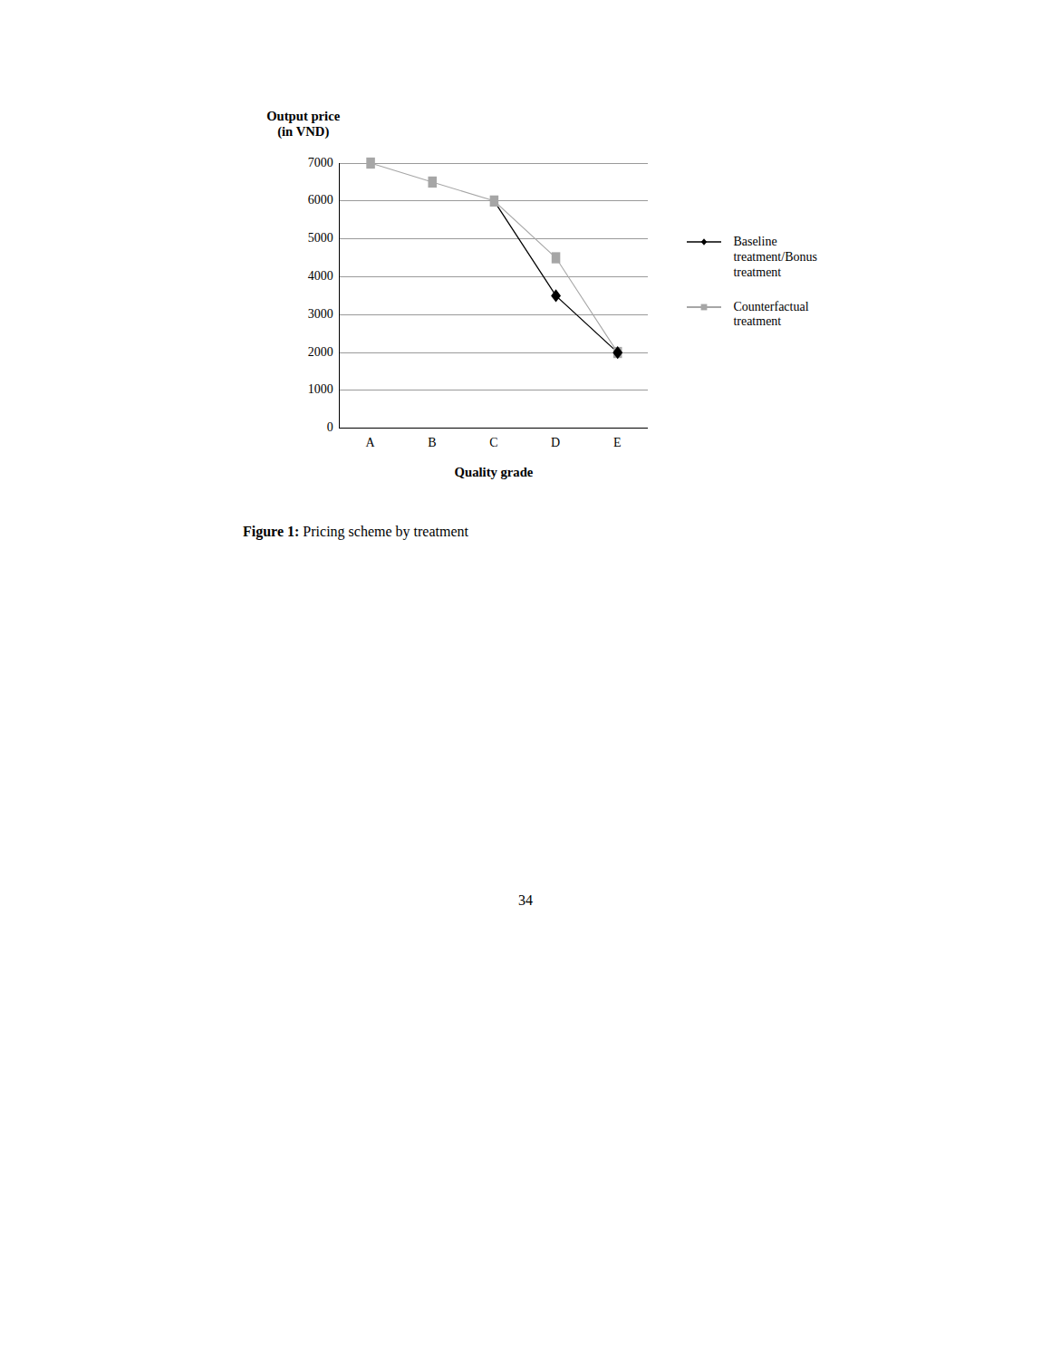Output price
(in VND)
7000 6000 5000 4000 3000 2000 1000 0 A B C D E
Quality grade
Data series. viewBox uses 0..100 horizontally and 0..100 vertically (0 = 7000, 100 = 0 VND). y% = (7000 - value)/7000 * 100 A(10): 7000 -> 0 B(30): 6500 -> 7.1429 C(50): 6000 -> 14.2857 D(70): 4500 -> 35.7143 (counterfactual) ; 3500 -> 50 (baseline) E(90): 2000 -> 71.4286
Baseline treatment/Bonus treatment
Counterfactual treatment
Figure 1: Pricing scheme by treatment
34